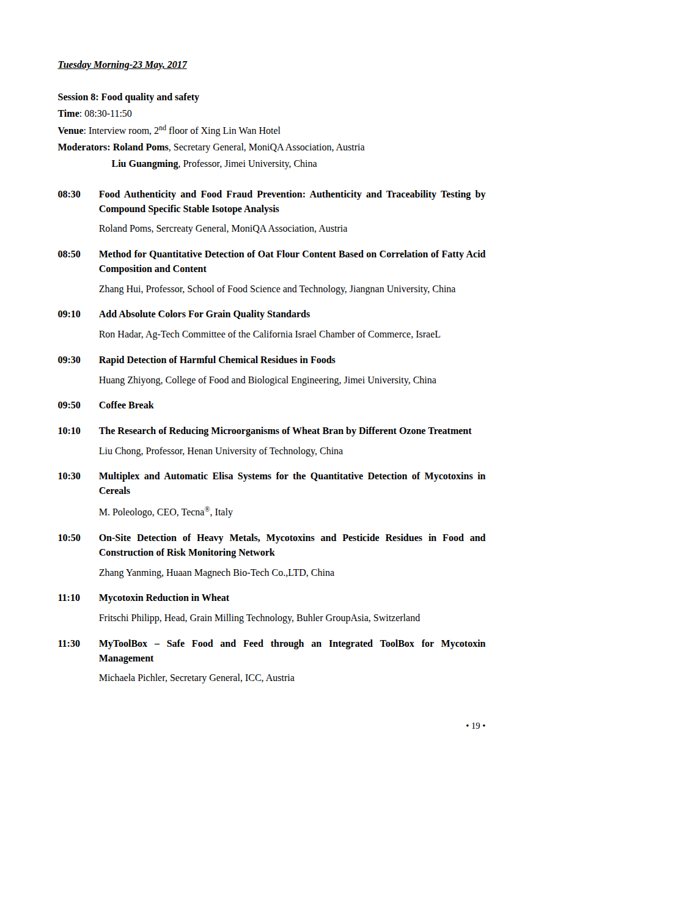Tuesday Morning-23 May, 2017
Session 8: Food quality and safety
Time: 08:30-11:50
Venue: Interview room, 2nd floor of Xing Lin Wan Hotel
Moderators: Roland Poms, Secretary General, MoniQA Association, Austria
Liu Guangming, Professor, Jimei University, China
| 08:30 | Food Authenticity and Food Fraud Prevention: Authenticity and Traceability Testing by Compound Specific Stable Isotope Analysis Roland Poms, Sercreaty General, MoniQA Association, Austria |
| 08:50 | Method for Quantitative Detection of Oat Flour Content Based on Correlation of Fatty Acid Composition and Content Zhang Hui, Professor, School of Food Science and Technology, Jiangnan University, China |
| 09:10 | Add Absolute Colors For Grain Quality Standards Ron Hadar, Ag-Tech Committee of the California Israel Chamber of Commerce, IsraeL |
| 09:30 | Rapid Detection of Harmful Chemical Residues in Foods Huang Zhiyong, College of Food and Biological Engineering, Jimei University, China |
| 09:50 | Coffee Break |
| 10:10 | The Research of Reducing Microorganisms of Wheat Bran by Different Ozone Treatment Liu Chong, Professor, Henan University of Technology, China |
| 10:30 | Multiplex and Automatic Elisa Systems for the Quantitative Detection of Mycotoxins in Cereals M. Poleologo, CEO, Tecna ® , Italy |
| 10:50 | On-Site Detection of Heavy Metals, Mycotoxins and Pesticide Residues in Food and Construction of Risk Monitoring Network Zhang Yanming, Huaan Magnech Bio-Tech Co.,LTD, China |
| 11:10 | Mycotoxin Reduction in Wheat Fritschi Philipp, Head, Grain Milling Technology, Buhler GroupAsia, Switzerland |
| 11:30 | MyToolBox – Safe Food and Feed through an Integrated ToolBox for Mycotoxin Management Michaela Pichler, Secretary General, ICC, Austria |
• 19 •